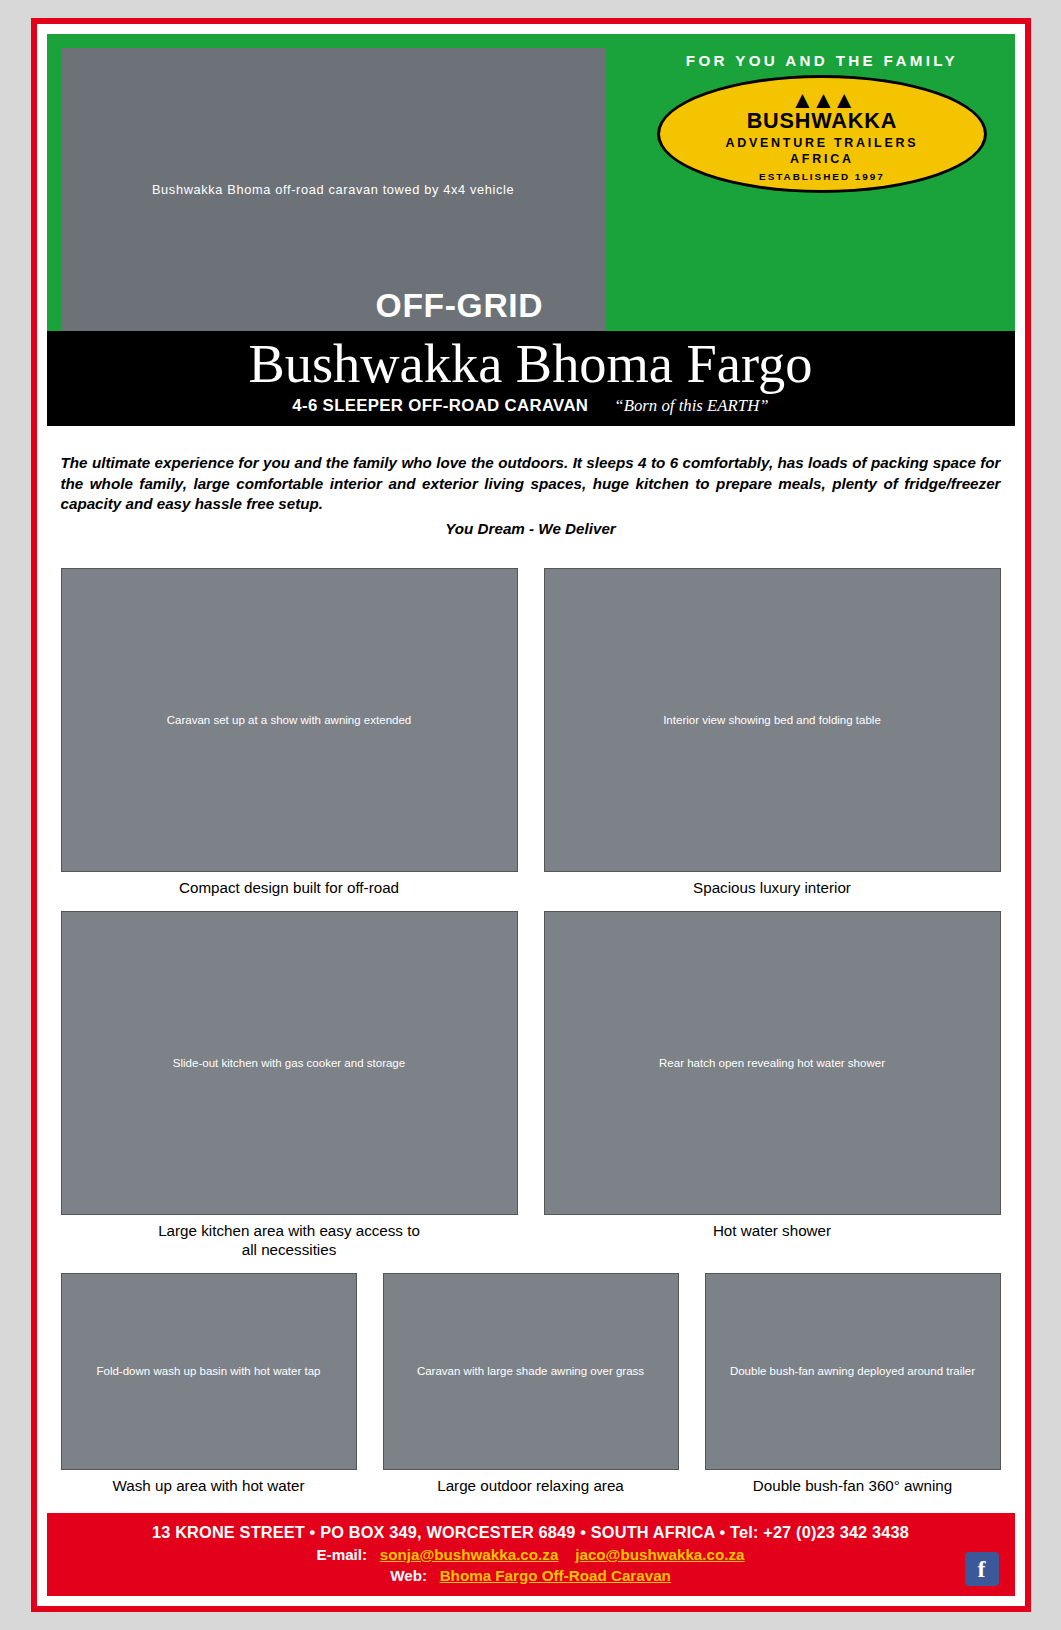Bushwakka Bhoma off-road caravan towed by 4x4 vehicle
OFF-GRID
FOR YOU AND THE FAMILY
▲▲▲
BUSHWAKKA
ADVENTURE TRAILERS
AFRICA
ESTABLISHED 1997
Bushwakka Bhoma Fargo
4-6 SLEEPER OFF-ROAD CARAVAN “Born of this EARTH”
The ultimate experience for you and the family who love the outdoors. It sleeps 4 to 6 comfortably, has loads of packing space for the whole family, large comfortable interior and exterior living spaces, huge kitchen to prepare meals, plenty of fridge/freezer capacity and easy hassle free setup. You Dream - We Deliver
Caravan set up at a show with awning extended
Compact design built for off-road
Interior view showing bed and folding table
Spacious luxury interior
Slide-out kitchen with gas cooker and storage
Large kitchen area with easy access to
all necessities
Rear hatch open revealing hot water shower
Hot water shower
Fold-down wash up basin with hot water tap
Wash up area with hot water
Caravan with large shade awning over grass
Large outdoor relaxing area
Double bush-fan awning deployed around trailer
Double bush-fan 360° awning
13 KRONE STREET • PO BOX 349, WORCESTER 6849 • SOUTH AFRICA • Tel: +27 (0)23 342 3438
E-mail: sonja@bushwakka.co.za jaco@bushwakka.co.za
Web: Bhoma Fargo Off-Road Caravan
f